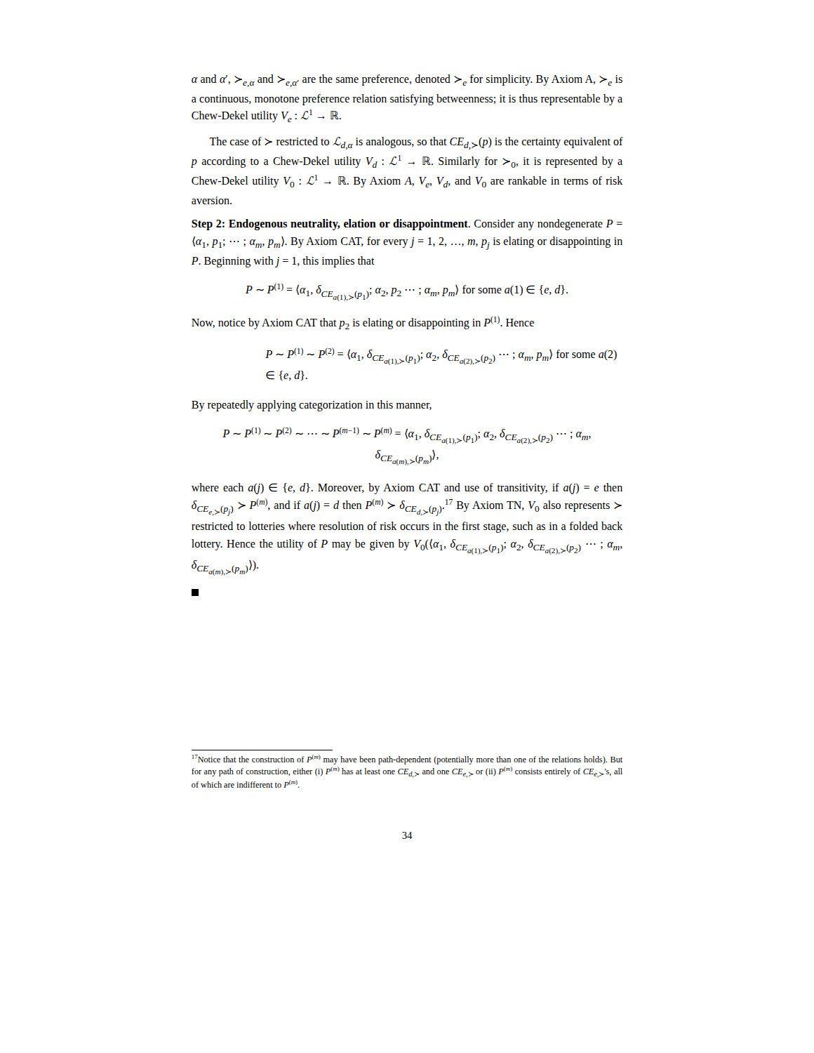α and α′, ≻e,α and ≻e,α′ are the same preference, denoted ≻e for simplicity. By Axiom A, ≻e is a continuous, monotone preference relation satisfying betweenness; it is thus representable by a Chew-Dekel utility Ve : ℒ1 → ℝ.
The case of ≻ restricted to ℒd,α is analogous, so that CEd,≻(p) is the certainty equivalent of p according to a Chew-Dekel utility Vd : ℒ1 → ℝ. Similarly for ≻0, it is represented by a Chew-Dekel utility V0 : ℒ1 → ℝ. By Axiom A, Ve, Vd, and V0 are rankable in terms of risk aversion.
Step 2: Endogenous neutrality, elation or disappointment. Consider any nondegenerate P = ⟨α1, p1; ⋯ ; αm, pm⟩. By Axiom CAT, for every j = 1, 2, …, m, pj is elating or disappointing in P. Beginning with j = 1, this implies that
P ∼ P(1) = ⟨α1, δCEa(1),≻(p1); α2, p2 ⋯ ; αm, pm⟩ for some a(1) ∈ {e, d}.
Now, notice by Axiom CAT that p2 is elating or disappointing in P(1). Hence
P ∼ P(1) ∼ P(2) = ⟨α1, δCEa(1),≻(p1); α2, δCEa(2),≻(p2) ⋯ ; αm, pm⟩ for some a(2) ∈ {e, d}.
By repeatedly applying categorization in this manner,
P ∼ P(1) ∼ P(2) ∼ ⋯ ∼ P(m−1) ∼ P(m) = ⟨α1, δCEa(1),≻(p1); α2, δCEa(2),≻(p2) ⋯ ; αm, δCEa(m),≻(pm)⟩,
where each a(j) ∈ {e, d}. Moreover, by Axiom CAT and use of transitivity, if a(j) = e then δCEe,≻(pj) ≻ P(m), and if a(j) = d then P(m) ≻ δCEd,≻(pj).17 By Axiom TN, V0 also represents ≻ restricted to lotteries where resolution of risk occurs in the first stage, such as in a folded back lottery. Hence the utility of P may be given by V0(⟨α1, δCEa(1),≻(p1); α2, δCEa(2),≻(p2) ⋯ ; αm, δCEa(m),≻(pm)⟩).
17Notice that the construction of P(m) may have been path-dependent (potentially more than one of the relations holds). But for any path of construction, either (i) P(m) has at least one CEd,≻ and one CEe,≻ or (ii) P(m) consists entirely of CEe,≻'s, all of which are indifferent to P(m).
34